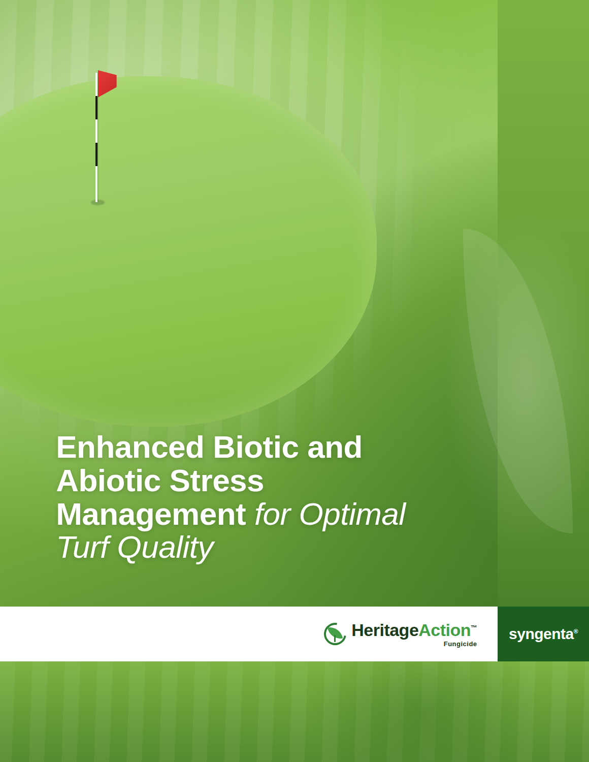®
Enhanced Biotic and Abiotic Stress Management for Optimal Turf Quality
HeritageAction™
Fungicide
syngenta®